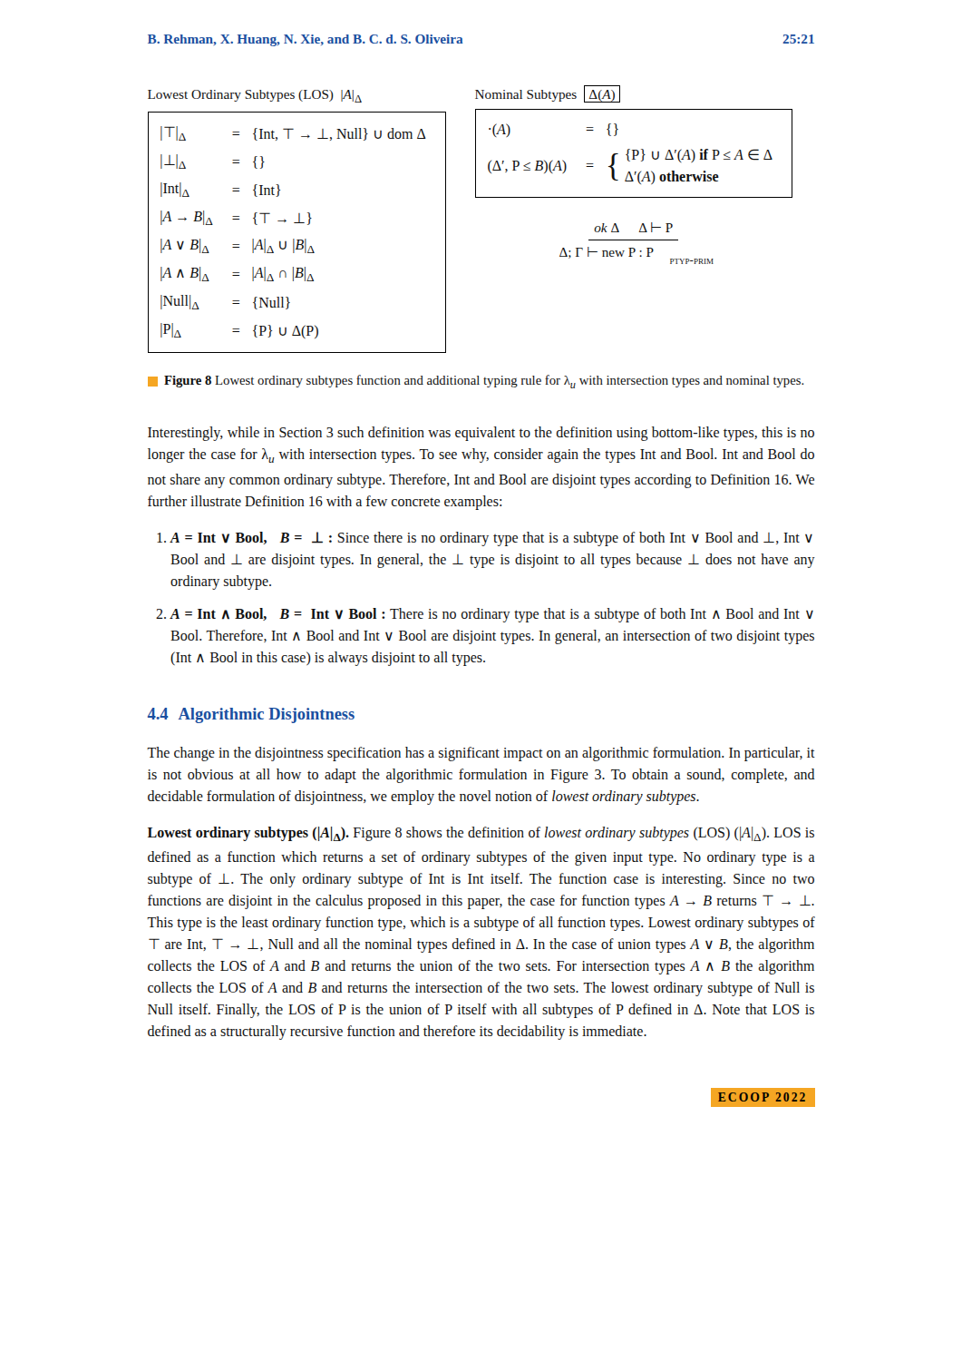B. Rehman, X. Huang, N. Xie, and B. C. d. S. Oliveira 25:21
Lowest Ordinary Subtypes (LOS) |A|Δ
| /⊤/ Δ | = | {Int, ⊤ → ⊥, Null} ∪ dom Δ |
| /⊥/ Δ | = | {} |
| /Int/ Δ | = | {Int} |
| / A → B / Δ | = | {⊤ → ⊥} |
| / A ∨ B / Δ | = | / A / Δ ∪ / B / Δ |
| / A ∧ B / Δ | = | / A / Δ ∩ / B / Δ |
| /Null/ Δ | = | {Null} |
| /P/ Δ | = | {P} ∪ Δ(P) |
Nominal Subtypes Δ(A)
| ·( A ) | = | {} |
| (Δ′, P ≤ B )( A ) | = | { {P} ∪ Δ′( A ) if P ≤ A ∈ Δ Δ′( A ) otherwise |
ok Δ Δ ⊢ P
Δ; Γ ⊢ new P : P ptyp-prim
Figure 8 Lowest ordinary subtypes function and additional typing rule for λu with intersection types and nominal types.
Interestingly, while in Section 3 such definition was equivalent to the definition using bottom-like types, this is no longer the case for λu with intersection types. To see why, consider again the types Int and Bool. Int and Bool do not share any common ordinary subtype. Therefore, Int and Bool are disjoint types according to Definition 16. We further illustrate Definition 16 with a few concrete examples:
A = Int ∨ Bool, B = ⊥ : Since there is no ordinary type that is a subtype of both Int ∨ Bool and ⊥, Int ∨ Bool and ⊥ are disjoint types. In general, the ⊥ type is disjoint to all types because ⊥ does not have any ordinary subtype.
A = Int ∧ Bool, B = Int ∨ Bool : There is no ordinary type that is a subtype of both Int ∧ Bool and Int ∨ Bool. Therefore, Int ∧ Bool and Int ∨ Bool are disjoint types. In general, an intersection of two disjoint types (Int ∧ Bool in this case) is always disjoint to all types.
4.4 Algorithmic Disjointness
The change in the disjointness specification has a significant impact on an algorithmic formulation. In particular, it is not obvious at all how to adapt the algorithmic formulation in Figure 3. To obtain a sound, complete, and decidable formulation of disjointness, we employ the novel notion of lowest ordinary subtypes.
Lowest ordinary subtypes (|A|Δ). Figure 8 shows the definition of lowest ordinary subtypes (LOS) (|A|Δ). LOS is defined as a function which returns a set of ordinary subtypes of the given input type. No ordinary type is a subtype of ⊥. The only ordinary subtype of Int is Int itself. The function case is interesting. Since no two functions are disjoint in the calculus proposed in this paper, the case for function types A → B returns ⊤ → ⊥. This type is the least ordinary function type, which is a subtype of all function types. Lowest ordinary subtypes of ⊤ are Int, ⊤ → ⊥, Null and all the nominal types defined in Δ. In the case of union types A ∨ B, the algorithm collects the LOS of A and B and returns the union of the two sets. For intersection types A ∧ B the algorithm collects the LOS of A and B and returns the intersection of the two sets. The lowest ordinary subtype of Null is Null itself. Finally, the LOS of P is the union of P itself with all subtypes of P defined in Δ. Note that LOS is defined as a structurally recursive function and therefore its decidability is immediate.
ECOOP 2022